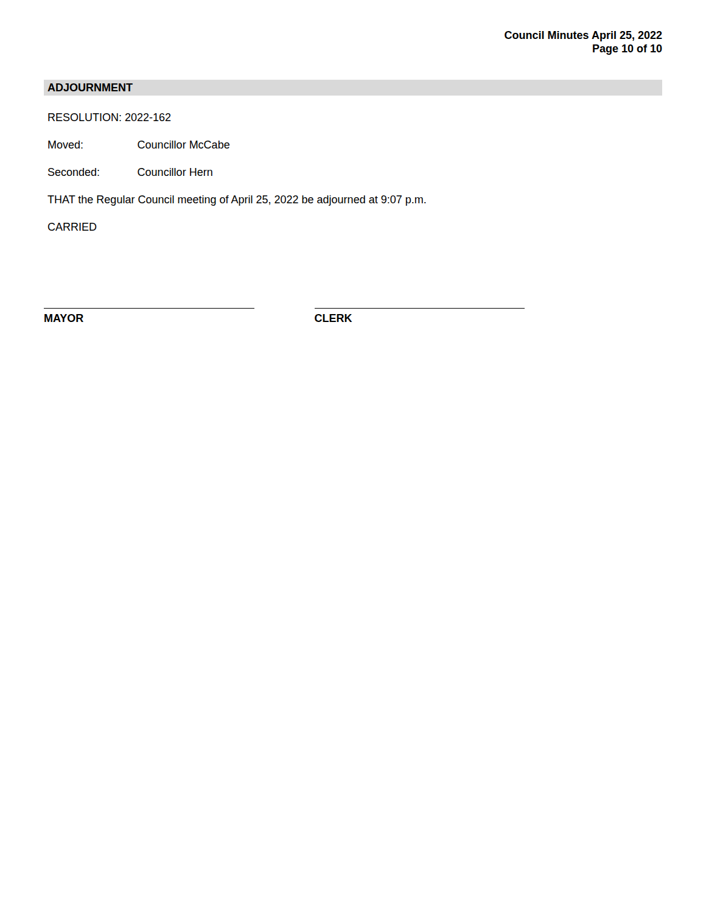Council Minutes April 25, 2022
Page 10 of 10
ADJOURNMENT
RESOLUTION: 2022-162
Moved: Councillor McCabe
Seconded: Councillor Hern
THAT the Regular Council meeting of April 25, 2022 be adjourned at 9:07 p.m.
CARRIED
MAYOR
CLERK